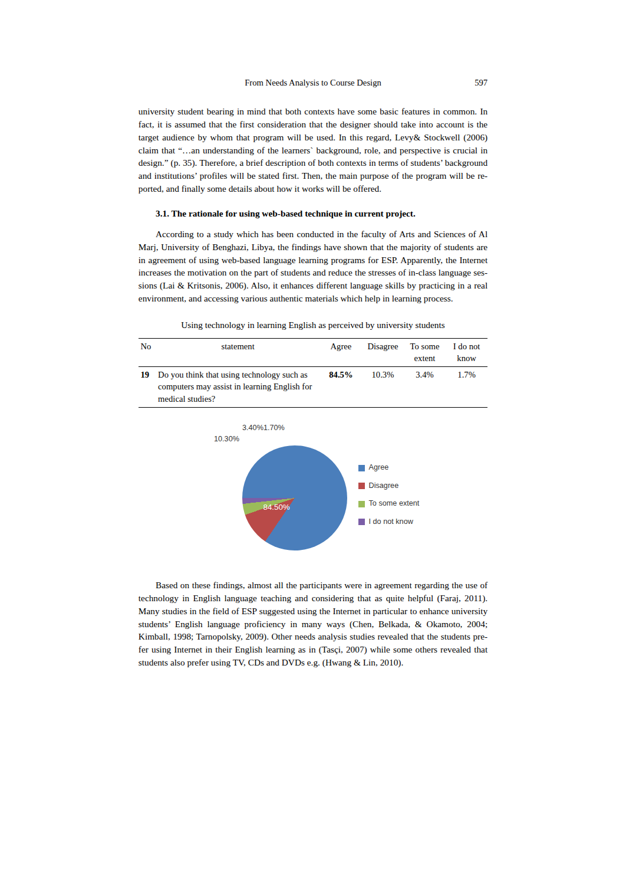From Needs Analysis to Course Design 597
university student bearing in mind that both contexts have some basic features in common. In fact, it is assumed that the first consideration that the designer should take into account is the target audience by whom that program will be used. In this regard, Levy& Stockwell (2006) claim that “…an understanding of the learners` background, role, and perspective is crucial in design.” (p. 35). Therefore, a brief description of both contexts in terms of students’ background and institutions’ profiles will be stated first. Then, the main purpose of the program will be reported, and finally some details about how it works will be offered.
3.1. The rationale for using web-based technique in current project.
According to a study which has been conducted in the faculty of Arts and Sciences of Al Marj, University of Benghazi, Libya, the findings have shown that the majority of students are in agreement of using web-based language learning programs for ESP. Apparently, the Internet increases the motivation on the part of students and reduce the stresses of in-class language sessions (Lai & Kritsonis, 2006). Also, it enhances different language skills by practicing in a real environment, and accessing various authentic materials which help in learning process.
Using technology in learning English as perceived by university students
| No | statement | Agree | Disagree | To some extent | I do not know |
| --- | --- | --- | --- | --- | --- |
| 19 | Do you think that using technology such as computers may assist in learning English for medical studies? | 84.5% | 10.3% | 3.4% | 1.7% |
3.40%1.70%
10.30%
84.50%
Agree
Disagree
To some extent
I do not know
Based on these findings, almost all the participants were in agreement regarding the use of technology in English language teaching and considering that as quite helpful (Faraj, 2011). Many studies in the field of ESP suggested using the Internet in particular to enhance university students’ English language proficiency in many ways (Chen, Belkada, & Okamoto, 2004; Kimball, 1998; Tarnopolsky, 2009). Other needs analysis studies revealed that the students prefer using Internet in their English learning as in (Tasçi, 2007) while some others revealed that students also prefer using TV, CDs and DVDs e.g. (Hwang & Lin, 2010).